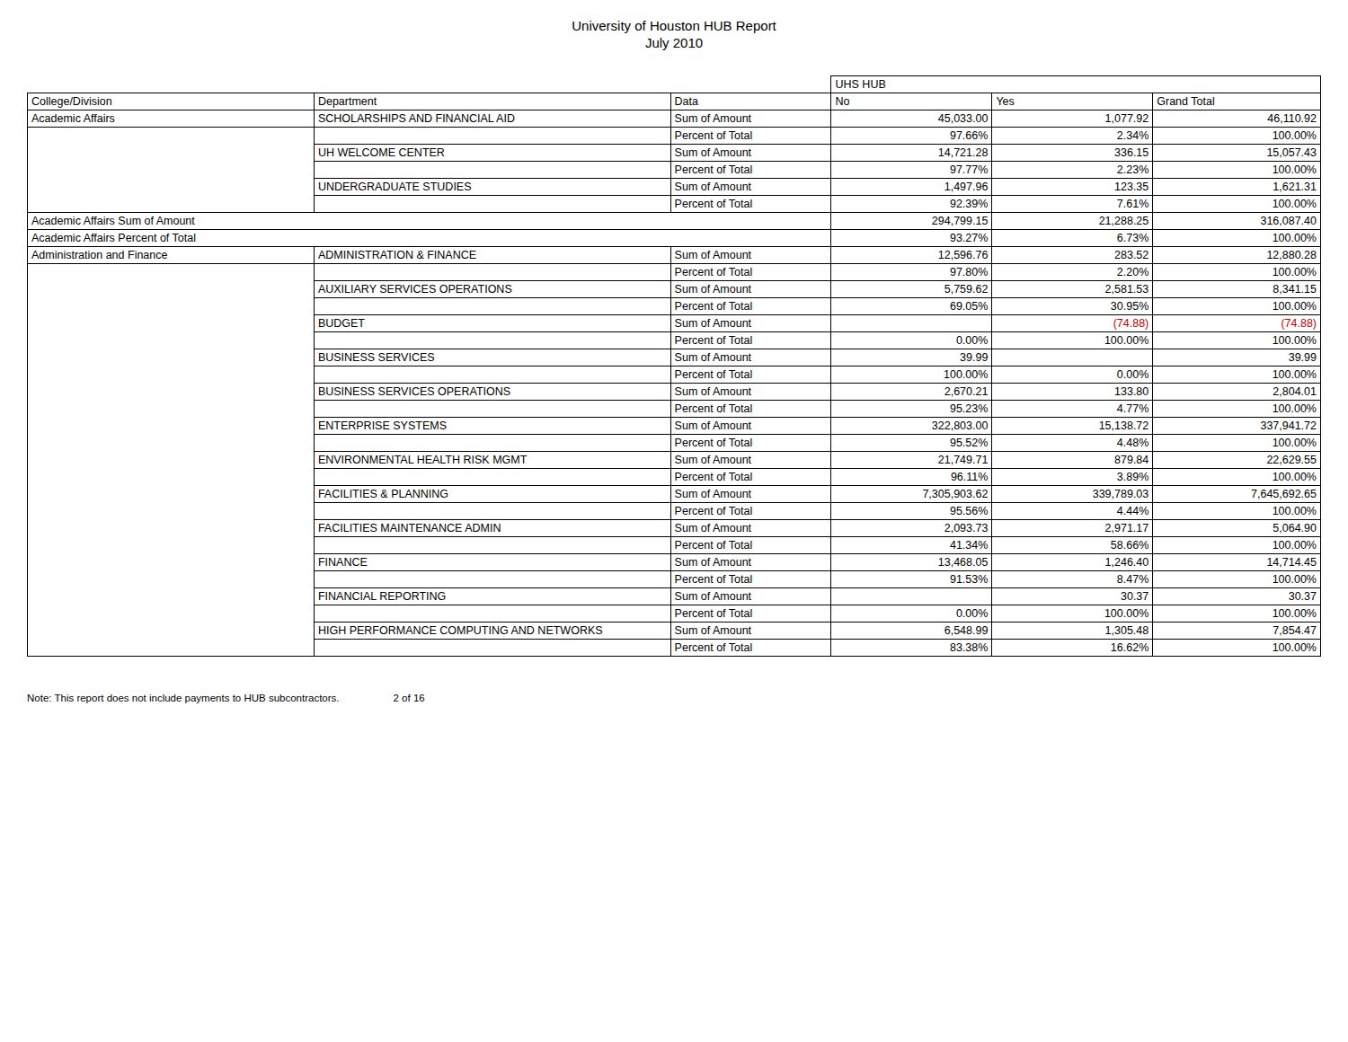University of Houston HUB Report
July 2010
| | | | UHS HUB | |
| College/Division | Department | Data | No | Yes | Grand Total |
| Academic Affairs | SCHOLARSHIPS AND FINANCIAL AID | Sum of Amount | 45,033.00 | 1,077.92 | 46,110.92 |
| | | Percent of Total | 97.66% | 2.34% | 100.00% |
| | UH WELCOME CENTER | Sum of Amount | 14,721.28 | 336.15 | 15,057.43 |
| | | Percent of Total | 97.77% | 2.23% | 100.00% |
| | UNDERGRADUATE STUDIES | Sum of Amount | 1,497.96 | 123.35 | 1,621.31 |
| | | Percent of Total | 92.39% | 7.61% | 100.00% |
| Academic Affairs Sum of Amount | 294,799.15 | 21,288.25 | 316,087.40 |
| Academic Affairs Percent of Total | 93.27% | 6.73% | 100.00% |
| Administration and Finance | ADMINISTRATION & FINANCE | Sum of Amount | 12,596.76 | 283.52 | 12,880.28 |
| | | Percent of Total | 97.80% | 2.20% | 100.00% |
| | AUXILIARY SERVICES OPERATIONS | Sum of Amount | 5,759.62 | 2,581.53 | 8,341.15 |
| | | Percent of Total | 69.05% | 30.95% | 100.00% |
| | BUDGET | Sum of Amount | | (74.88) | (74.88) |
| | | Percent of Total | 0.00% | 100.00% | 100.00% |
| | BUSINESS SERVICES | Sum of Amount | 39.99 | | 39.99 |
| | | Percent of Total | 100.00% | 0.00% | 100.00% |
| | BUSINESS SERVICES OPERATIONS | Sum of Amount | 2,670.21 | 133.80 | 2,804.01 |
| | | Percent of Total | 95.23% | 4.77% | 100.00% |
| | ENTERPRISE SYSTEMS | Sum of Amount | 322,803.00 | 15,138.72 | 337,941.72 |
| | | Percent of Total | 95.52% | 4.48% | 100.00% |
| | ENVIRONMENTAL HEALTH RISK MGMT | Sum of Amount | 21,749.71 | 879.84 | 22,629.55 |
| | | Percent of Total | 96.11% | 3.89% | 100.00% |
| | FACILITIES & PLANNING | Sum of Amount | 7,305,903.62 | 339,789.03 | 7,645,692.65 |
| | | Percent of Total | 95.56% | 4.44% | 100.00% |
| | FACILITIES MAINTENANCE ADMIN | Sum of Amount | 2,093.73 | 2,971.17 | 5,064.90 |
| | | Percent of Total | 41.34% | 58.66% | 100.00% |
| | FINANCE | Sum of Amount | 13,468.05 | 1,246.40 | 14,714.45 |
| | | Percent of Total | 91.53% | 8.47% | 100.00% |
| | FINANCIAL REPORTING | Sum of Amount | | 30.37 | 30.37 |
| | | Percent of Total | 0.00% | 100.00% | 100.00% |
| | HIGH PERFORMANCE COMPUTING AND NETWORKS | Sum of Amount | 6,548.99 | 1,305.48 | 7,854.47 |
| | | Percent of Total | 83.38% | 16.62% | 100.00% |
Note: This report does not include payments to HUB subcontractors.
2 of 16